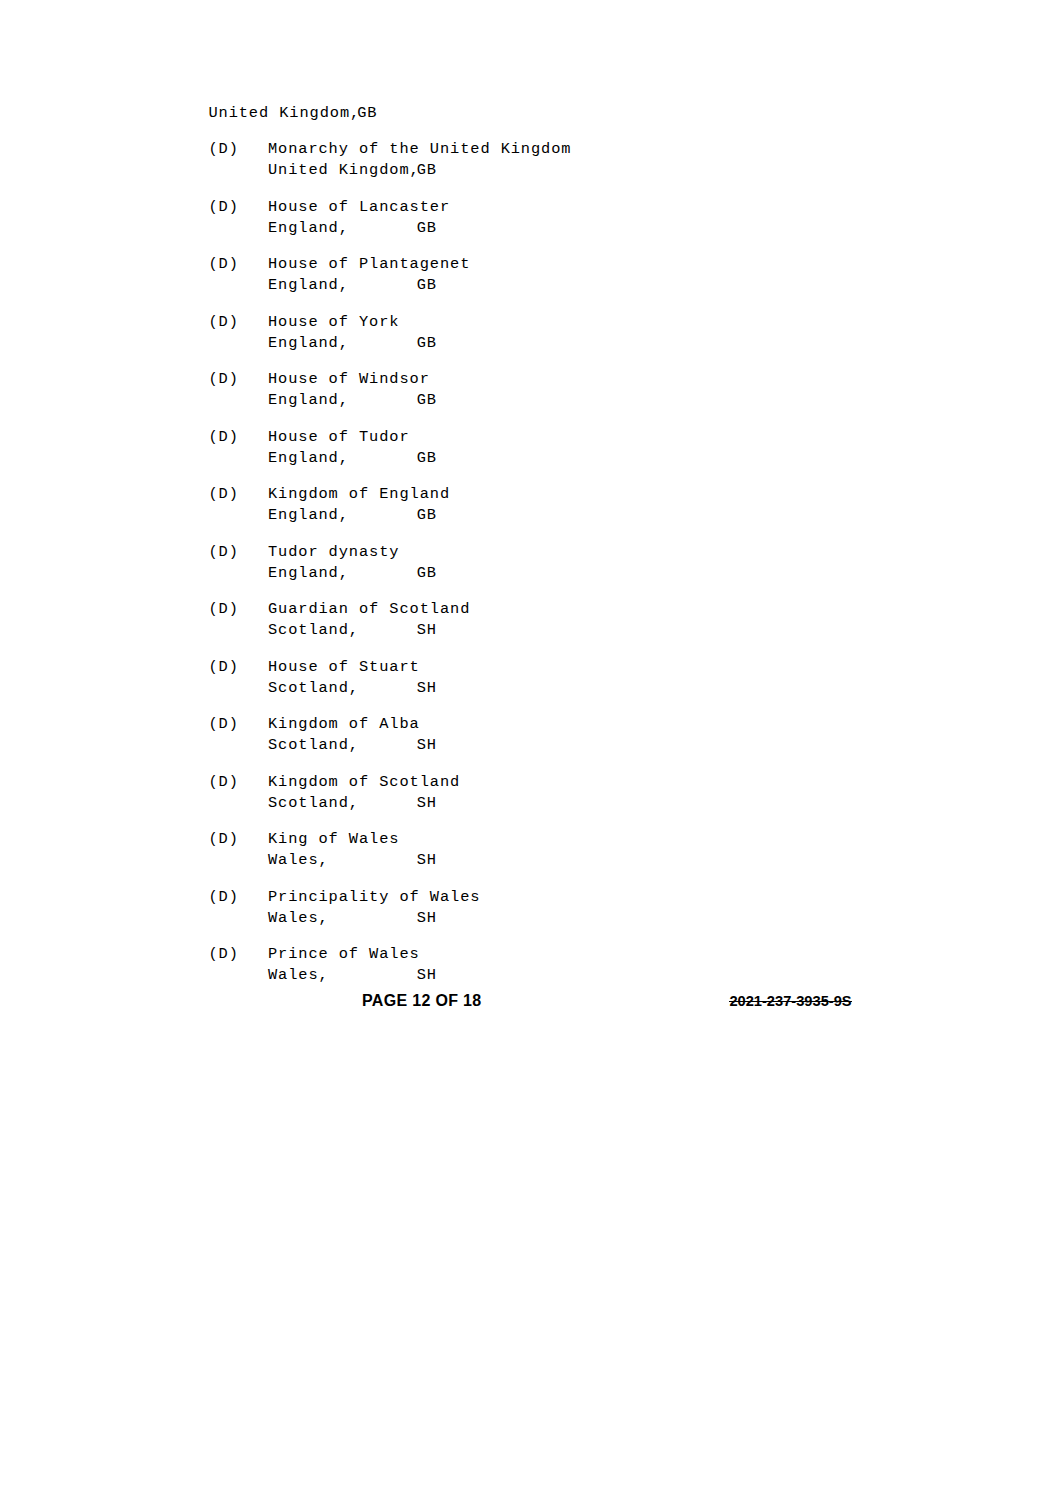United Kingdom, GB
(D) Monarchy of the United Kingdom
United Kingdom, GB
(D) House of Lancaster
England, GB
(D) House of Plantagenet
England, GB
(D) House of York
England, GB
(D) House of Windsor
England, GB
(D) House of Tudor
England, GB
(D) Kingdom of England
England, GB
(D) Tudor dynasty
England, GB
(D) Guardian of Scotland
Scotland, SH
(D) House of Stuart
Scotland, SH
(D) Kingdom of Alba
Scotland, SH
(D) Kingdom of Scotland
Scotland, SH
(D) King of Wales
Wales, SH
(D) Principality of Wales
Wales, SH
(D) Prince of Wales
Wales, SH
PAGE 12 OF 18
2021-237-3935-9S